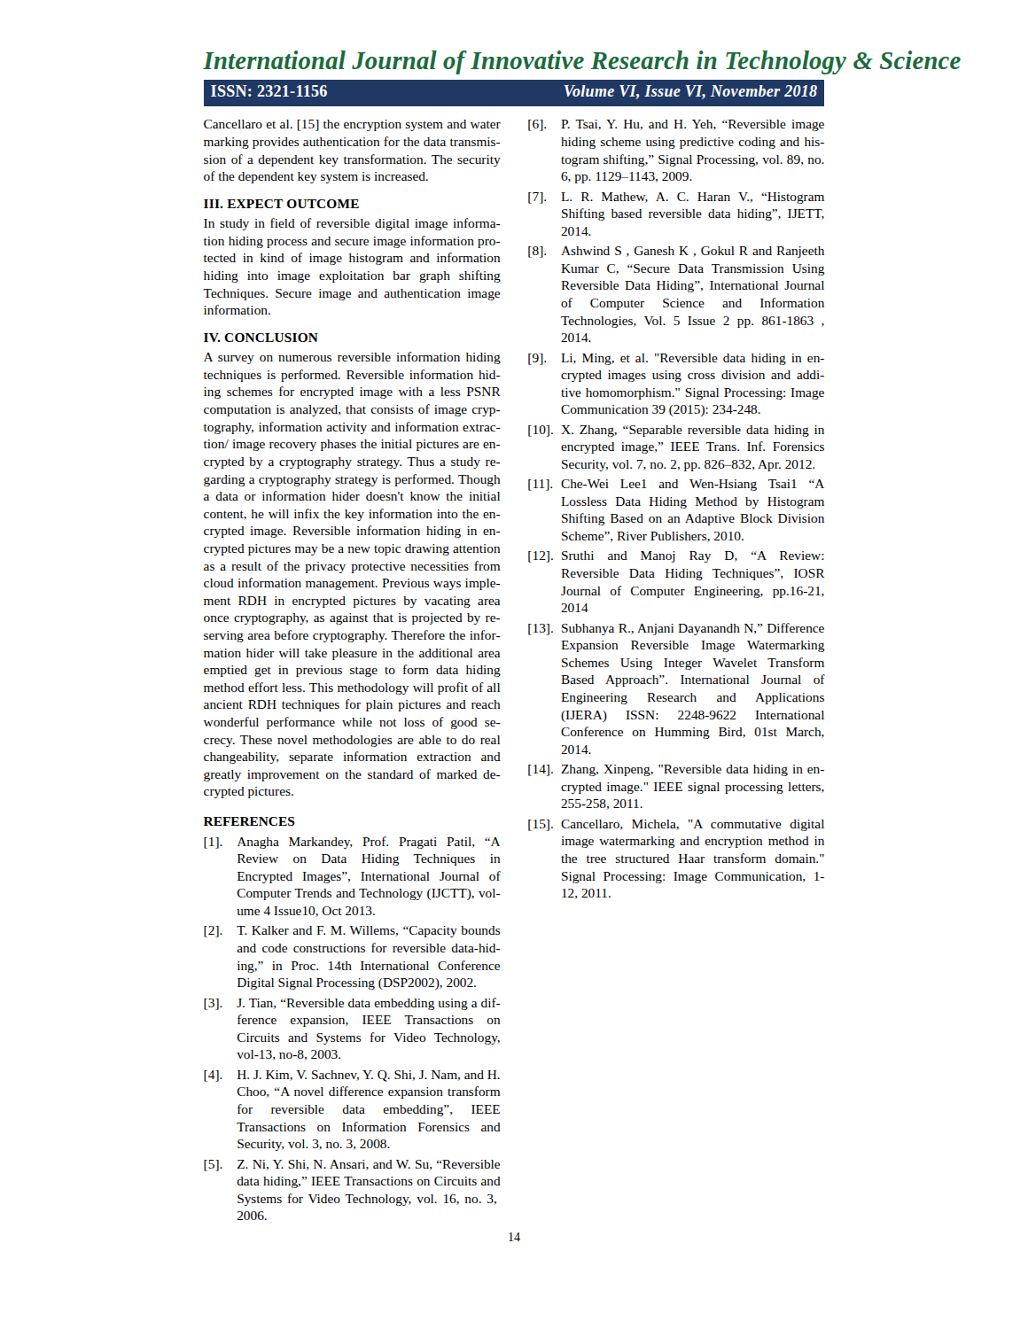International Journal of Innovative Research in Technology & Science
ISSN: 2321-1156
Volume VI, Issue VI, November 2018
Cancellaro et al. [15] the encryption system and water marking provides authentication for the data transmission of a dependent key transformation. The security of the dependent key system is increased.
III. Expect Outcome
In study in field of reversible digital image information hiding process and secure image information protected in kind of image histogram and information hiding into image exploitation bar graph shifting Techniques. Secure image and authentication image information.
IV. Conclusion
A survey on numerous reversible information hiding techniques is performed. Reversible information hiding schemes for encrypted image with a less PSNR computation is analyzed, that consists of image cryptography, information activity and information extraction/ image recovery phases the initial pictures are encrypted by a cryptography strategy. Thus a study regarding a cryptography strategy is performed. Though a data or information hider doesn't know the initial content, he will infix the key information into the encrypted image. Reversible information hiding in encrypted pictures may be a new topic drawing attention as a result of the privacy protective necessities from cloud information management. Previous ways implement RDH in encrypted pictures by vacating area once cryptography, as against that is projected by reserving area before cryptography. Therefore the information hider will take pleasure in the additional area emptied get in previous stage to form data hiding method effort less. This methodology will profit of all ancient RDH techniques for plain pictures and reach wonderful performance while not loss of good secrecy. These novel methodologies are able to do real changeability, separate information extraction and greatly improvement on the standard of marked decrypted pictures.
References
Anagha Markandey, Prof. Pragati Patil, “A Review on Data Hiding Techniques in Encrypted Images”, International Journal of Computer Trends and Technology (IJCTT), volume 4 Issue10, Oct 2013.
T. Kalker and F. M. Willems, “Capacity bounds and code constructions for reversible data-hiding,” in Proc. 14th International Conference Digital Signal Processing (DSP2002), 2002.
J. Tian, “Reversible data embedding using a difference expansion, IEEE Transactions on Circuits and Systems for Video Technology, vol-13, no-8, 2003.
H. J. Kim, V. Sachnev, Y. Q. Shi, J. Nam, and H. Choo, “A novel difference expansion transform for reversible data embedding”, IEEE Transactions on Information Forensics and Security, vol. 3, no. 3, 2008.
Z. Ni, Y. Shi, N. Ansari, and W. Su, “Reversible data hiding,” IEEE Transactions on Circuits and Systems for Video Technology, vol. 16, no. 3, 2006.
P. Tsai, Y. Hu, and H. Yeh, “Reversible image hiding scheme using predictive coding and histogram shifting,” Signal Processing, vol. 89, no. 6, pp. 1129–1143, 2009.
L. R. Mathew, A. C. Haran V., “Histogram Shifting based reversible data hiding”, IJETT, 2014.
Ashwind S , Ganesh K , Gokul R and Ranjeeth Kumar C, “Secure Data Transmission Using Reversible Data Hiding”, International Journal of Computer Science and Information Technologies, Vol. 5 Issue 2 pp. 861-1863 , 2014.
Li, Ming, et al. "Reversible data hiding in encrypted images using cross division and additive homomorphism." Signal Processing: Image Communication 39 (2015): 234-248.
X. Zhang, “Separable reversible data hiding in encrypted image,” IEEE Trans. Inf. Forensics Security, vol. 7, no. 2, pp. 826–832, Apr. 2012.
Che-Wei Lee1 and Wen-Hsiang Tsai1 “A Lossless Data Hiding Method by Histogram Shifting Based on an Adaptive Block Division Scheme”, River Publishers, 2010.
Sruthi and Manoj Ray D, “A Review: Reversible Data Hiding Techniques”, IOSR Journal of Computer Engineering, pp.16-21, 2014
Subhanya R., Anjani Dayanandh N,” Difference Expansion Reversible Image Watermarking Schemes Using Integer Wavelet Transform Based Approach”. International Journal of Engineering Research and Applications (IJERA) ISSN: 2248-9622 International Conference on Humming Bird, 01st March, 2014.
Zhang, Xinpeng, "Reversible data hiding in encrypted image." IEEE signal processing letters, 255-258, 2011.
Cancellaro, Michela, "A commutative digital image watermarking and encryption method in the tree structured Haar transform domain." Signal Processing: Image Communication, 1-12, 2011.
14